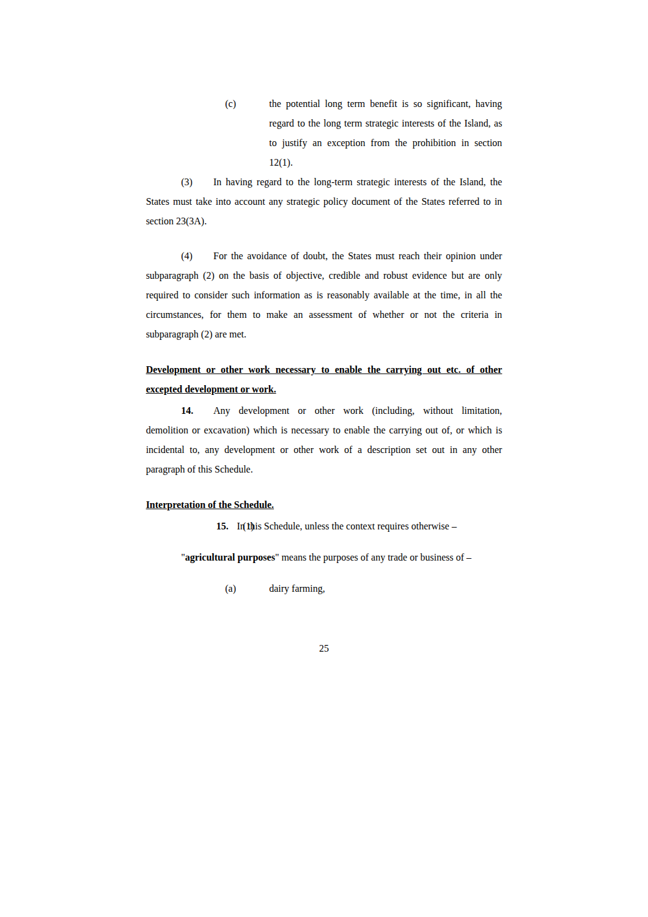(c) the potential long term benefit is so significant, having regard to the long term strategic interests of the Island, as to justify an exception from the prohibition in section 12(1).
(3) In having regard to the long-term strategic interests of the Island, the States must take into account any strategic policy document of the States referred to in section 23(3A).
(4) For the avoidance of doubt, the States must reach their opinion under subparagraph (2) on the basis of objective, credible and robust evidence but are only required to consider such information as is reasonably available at the time, in all the circumstances, for them to make an assessment of whether or not the criteria in subparagraph (2) are met.
Development or other work necessary to enable the carrying out etc. of other excepted development or work.
14. Any development or other work (including, without limitation, demolition or excavation) which is necessary to enable the carrying out of, or which is incidental to, any development or other work of a description set out in any other paragraph of this Schedule.
Interpretation of the Schedule.
15.(1) In this Schedule, unless the context requires otherwise –
"agricultural purposes" means the purposes of any trade or business of –
(a) dairy farming,
25